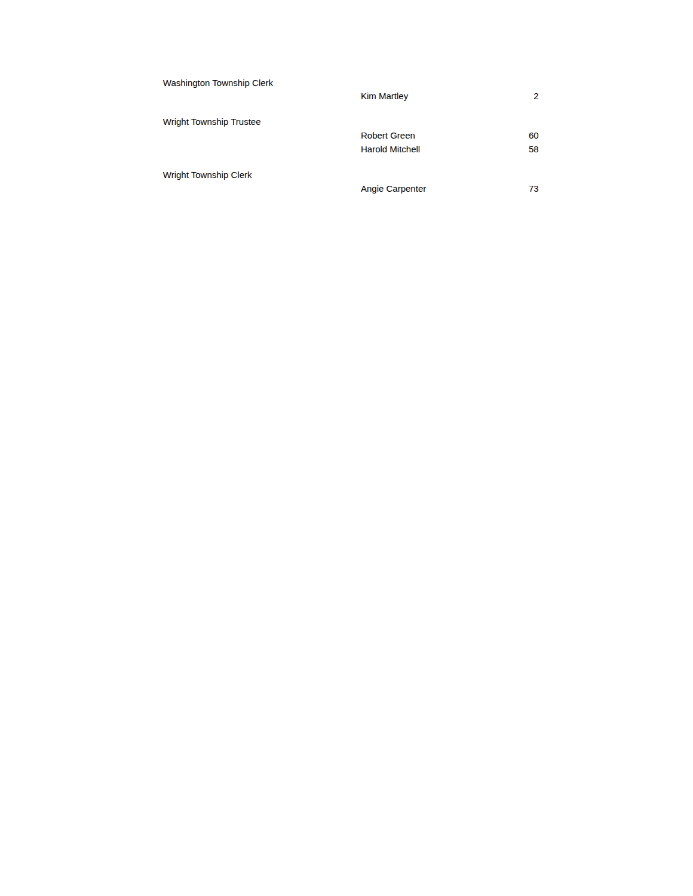Washington Township Clerk
| Kim Martley | 2 |
Wright Township Trustee
| Robert Green | 60 |
| Harold Mitchell | 58 |
Wright Township Clerk
| Angie Carpenter | 73 |